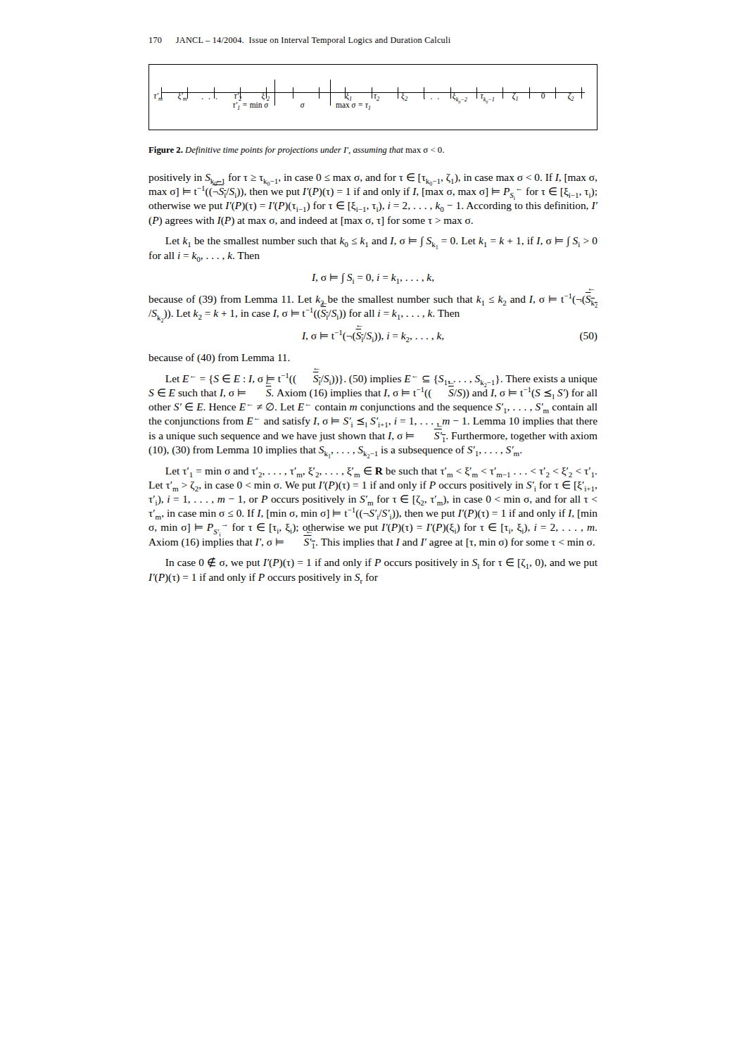170 JANCL – 14/2004. Issue on Interval Temporal Logics and Duration Calculi
τ′m ξ′m . . . τ′2 ξ′2 τ′1 = min σ σ ξ1 τ2 ξ2 . . . ξk0−2 τk0−1 ζ1 0 ζ2 max σ = τ1
Figure 2. Definitive time points for projections under I′, assuming that max σ < 0.
positively in Sk0−1 for τ ≥ τk0−1, in case 0 ≤ max σ, and for τ ∈ [τk0−1, ζ1), in case max σ < 0. If I, [max σ, max σ] ⊨ t−1((¬Si/Si)), then we put I′(P)(τ) = 1 if and only if I, [max σ, max σ] ⊨ PSi← for τ ∈ [ξi−1, τi); otherwise we put I′(P)(τ) = I′(P)(τi−1) for τ ∈ [ξi−1, τi), i = 2, . . . , k0 − 1. According to this definition, I′(P) agrees with I(P) at max σ, and indeed at [max σ, τ] for some τ > max σ.
Let k1 be the smallest number such that k0 ≤ k1 and I, σ ⊨ ∫ Sk1 = 0. Let k1 = k + 1, if I, σ ⊨ ∫ Si > 0 for all i = k0, . . . , k. Then
I, σ ⊨ ∫ Si = 0, i = k1, . . . , k,
because of (39) from Lemma 11. Let k2 be the smallest number such that k1 ≤ k2 and I, σ ⊨ t−1(¬(Sk2/Sk2)). Let k2 = k + 1, in case I, σ ⊨ t−1((Si/Si)) for all i = k1, . . . , k. Then
I, σ ⊨ t−1(¬(Si/Si)), i = k2, . . . , k,(50)
because of (40) from Lemma 11.
Let E← = {S ∈ E : I, σ ⊨ t−1((Si/Si))}. (50) implies E← ⊆ {S1, . . . , Sk2−1}. There exists a unique S ∈ E such that I, σ ⊨ S. Axiom (16) implies that I, σ ⊨ t−1((S/S)) and I, σ ⊨ t−1(S ⪯l S′) for all other S′ ∈ E. Hence E← ≠ ∅. Let E← contain m conjunctions and the sequence S′1, . . . , S′m contain all the conjunctions from E← and satisfy I, σ ⊨ S′i ⪯l S′i+1, i = 1, . . . , m − 1. Lemma 10 implies that there is a unique such sequence and we have just shown that I, σ ⊨ S′1. Furthermore, together with axiom (10), (30) from Lemma 10 implies that Sk1, . . . , Sk2−1 is a subsequence of S′1, . . . , S′m.
Let τ′1 = min σ and τ′2, . . . , τ′m, ξ′2, . . . , ξ′m ∈ R be such that τ′m < ξ′m < τ′m−1 . . . < τ′2 < ξ′2 < τ′1. Let τ′m > ζ2, in case 0 < min σ. We put I′(P)(τ) = 1 if and only if P occurs positively in S′i for τ ∈ [ξ′i+1, τ′i), i = 1, . . . , m − 1, or P occurs positively in S′m for τ ∈ [ζ2, τ′m), in case 0 < min σ, and for all τ < τ′m, in case min σ ≤ 0. If I, [min σ, min σ] ⊨ t−1((¬S′i/S′i)), then we put I′(P)(τ) = 1 if and only if I, [min σ, min σ] ⊨ PS′i→ for τ ∈ [τi, ξi); otherwise we put I′(P)(τ) = I′(P)(ξi) for τ ∈ [τi, ξi), i = 2, . . . , m. Axiom (16) implies that I′, σ ⊨ S′1. This implies that I and I′ agree at [τ, min σ) for some τ < min σ.
In case 0 ∉ σ, we put I′(P)(τ) = 1 if and only if P occurs positively in Sl for τ ∈ [ζ1, 0), and we put I′(P)(τ) = 1 if and only if P occurs positively in Sr for